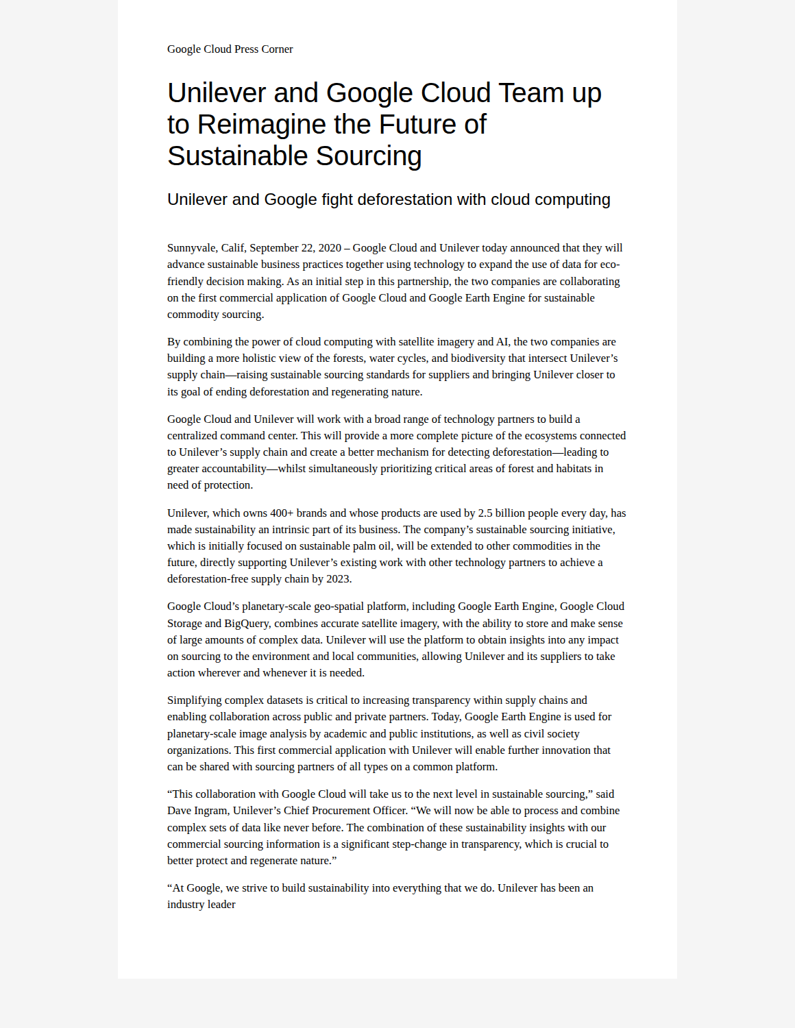Google Cloud Press Corner
Unilever and Google Cloud Team up to Reimagine the Future of Sustainable Sourcing
Unilever and Google fight deforestation with cloud computing
Sunnyvale, Calif, September 22, 2020 – Google Cloud and Unilever today announced that they will advance sustainable business practices together using technology to expand the use of data for eco-friendly decision making. As an initial step in this partnership, the two companies are collaborating on the first commercial application of Google Cloud and Google Earth Engine for sustainable commodity sourcing.
By combining the power of cloud computing with satellite imagery and AI, the two companies are building a more holistic view of the forests, water cycles, and biodiversity that intersect Unilever’s supply chain—raising sustainable sourcing standards for suppliers and bringing Unilever closer to its goal of ending deforestation and regenerating nature.
Google Cloud and Unilever will work with a broad range of technology partners to build a centralized command center. This will provide a more complete picture of the ecosystems connected to Unilever’s supply chain and create a better mechanism for detecting deforestation—leading to greater accountability—whilst simultaneously prioritizing critical areas of forest and habitats in need of protection.
Unilever, which owns 400+ brands and whose products are used by 2.5 billion people every day, has made sustainability an intrinsic part of its business. The company’s sustainable sourcing initiative, which is initially focused on sustainable palm oil, will be extended to other commodities in the future, directly supporting Unilever’s existing work with other technology partners to achieve a deforestation-free supply chain by 2023.
Google Cloud’s planetary-scale geo-spatial platform, including Google Earth Engine, Google Cloud Storage and BigQuery, combines accurate satellite imagery, with the ability to store and make sense of large amounts of complex data. Unilever will use the platform to obtain insights into any impact on sourcing to the environment and local communities, allowing Unilever and its suppliers to take action wherever and whenever it is needed.
Simplifying complex datasets is critical to increasing transparency within supply chains and enabling collaboration across public and private partners. Today, Google Earth Engine is used for planetary-scale image analysis by academic and public institutions, as well as civil society organizations. This first commercial application with Unilever will enable further innovation that can be shared with sourcing partners of all types on a common platform.
“This collaboration with Google Cloud will take us to the next level in sustainable sourcing,” said Dave Ingram, Unilever’s Chief Procurement Officer. “We will now be able to process and combine complex sets of data like never before. The combination of these sustainability insights with our commercial sourcing information is a significant step-change in transparency, which is crucial to better protect and regenerate nature.”
“At Google, we strive to build sustainability into everything that we do. Unilever has been an industry leader